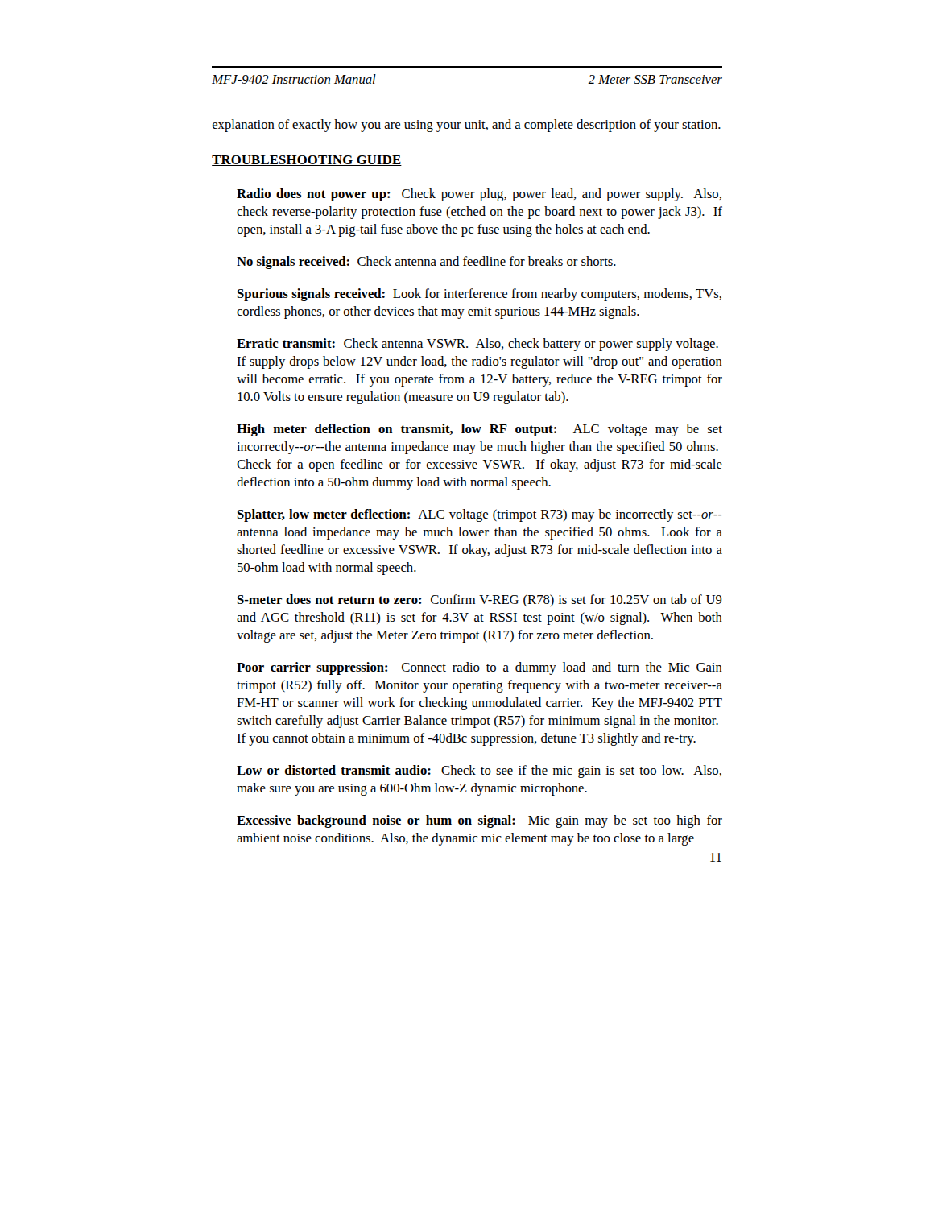MFJ-9402 Instruction Manual
2 Meter SSB Transceiver
explanation of exactly how you are using your unit, and a complete description of your station.
TROUBLESHOOTING GUIDE
Radio does not power up: Check power plug, power lead, and power supply. Also, check reverse-polarity protection fuse (etched on the pc board next to power jack J3). If open, install a 3-A pig-tail fuse above the pc fuse using the holes at each end.
No signals received: Check antenna and feedline for breaks or shorts.
Spurious signals received: Look for interference from nearby computers, modems, TVs, cordless phones, or other devices that may emit spurious 144-MHz signals.
Erratic transmit: Check antenna VSWR. Also, check battery or power supply voltage. If supply drops below 12V under load, the radio's regulator will "drop out" and operation will become erratic. If you operate from a 12-V battery, reduce the V-REG trimpot for 10.0 Volts to ensure regulation (measure on U9 regulator tab).
High meter deflection on transmit, low RF output: ALC voltage may be set incorrectly--or--the antenna impedance may be much higher than the specified 50 ohms. Check for a open feedline or for excessive VSWR. If okay, adjust R73 for mid-scale deflection into a 50-ohm dummy load with normal speech.
Splatter, low meter deflection: ALC voltage (trimpot R73) may be incorrectly set--or--antenna load impedance may be much lower than the specified 50 ohms. Look for a shorted feedline or excessive VSWR. If okay, adjust R73 for mid-scale deflection into a 50-ohm load with normal speech.
S-meter does not return to zero: Confirm V-REG (R78) is set for 10.25V on tab of U9 and AGC threshold (R11) is set for 4.3V at RSSI test point (w/o signal). When both voltage are set, adjust the Meter Zero trimpot (R17) for zero meter deflection.
Poor carrier suppression: Connect radio to a dummy load and turn the Mic Gain trimpot (R52) fully off. Monitor your operating frequency with a two-meter receiver--a FM-HT or scanner will work for checking unmodulated carrier. Key the MFJ-9402 PTT switch carefully adjust Carrier Balance trimpot (R57) for minimum signal in the monitor. If you cannot obtain a minimum of -40dBc suppression, detune T3 slightly and re-try.
Low or distorted transmit audio: Check to see if the mic gain is set too low. Also, make sure you are using a 600-Ohm low-Z dynamic microphone.
Excessive background noise or hum on signal: Mic gain may be set too high for ambient noise conditions. Also, the dynamic mic element may be too close to a large
11